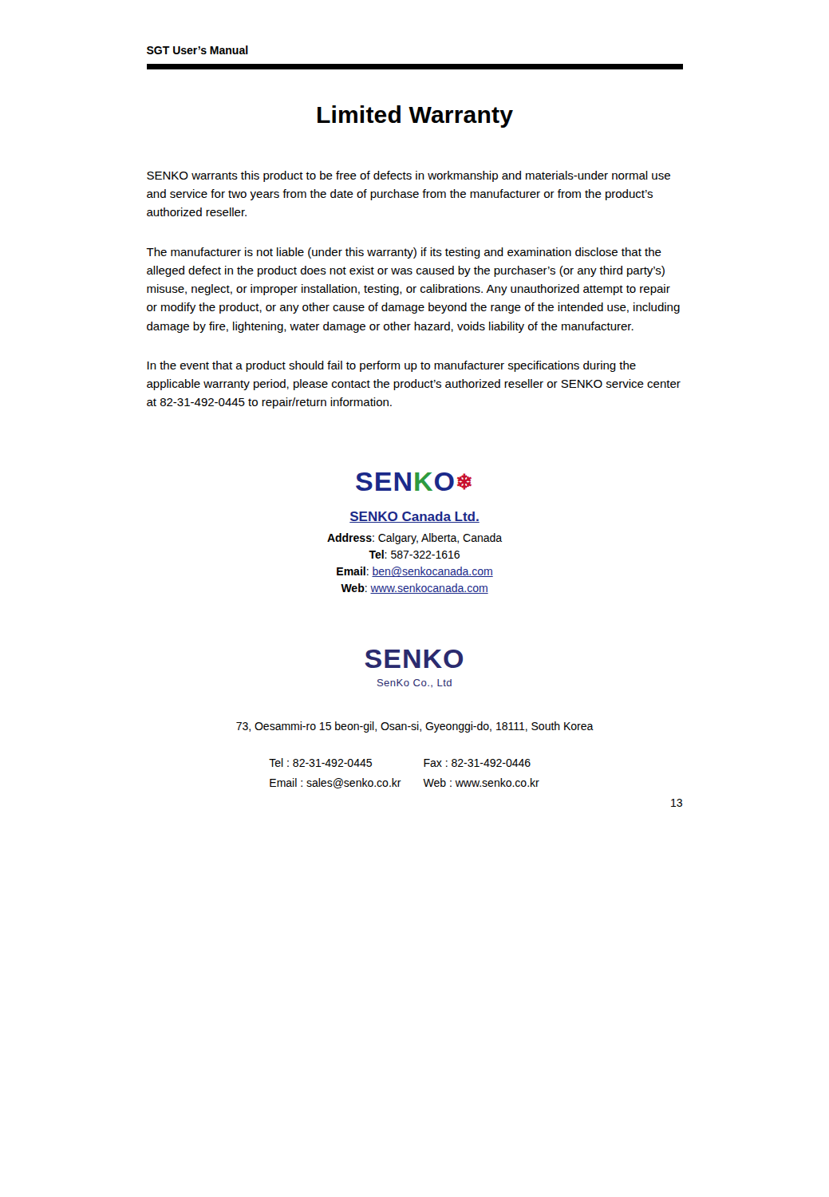SGT User’s Manual
Limited Warranty
SENKO warrants this product to be free of defects in workmanship and materials-under normal use and service for two years from the date of purchase from the manufacturer or from the product’s authorized reseller.
The manufacturer is not liable (under this warranty) if its testing and examination disclose that the alleged defect in the product does not exist or was caused by the purchaser’s (or any third party’s) misuse, neglect, or improper installation, testing, or calibrations. Any unauthorized attempt to repair or modify the product, or any other cause of damage beyond the range of the intended use, including damage by fire, lightening, water damage or other hazard, voids liability of the manufacturer.
In the event that a product should fail to perform up to manufacturer specifications during the applicable warranty period, please contact the product’s authorized reseller or SENKO service center at 82-31-492-0445 to repair/return information.
SENKO❄
SENKO Canada Ltd.
Address: Calgary, Alberta, Canada
Tel: 587-322-1616
Email: ben@senkocanada.com
Web: www.senkocanada.com
SENKO
SenKo Co., Ltd
73, Oesammi-ro 15 beon-gil, Osan-si, Gyeonggi-do, 18111, South Korea
| Tel : 82-31-492-0445 | Fax : 82-31-492-0446 |
| Email : sales@senko.co.kr | Web : www.senko.co.kr |
13